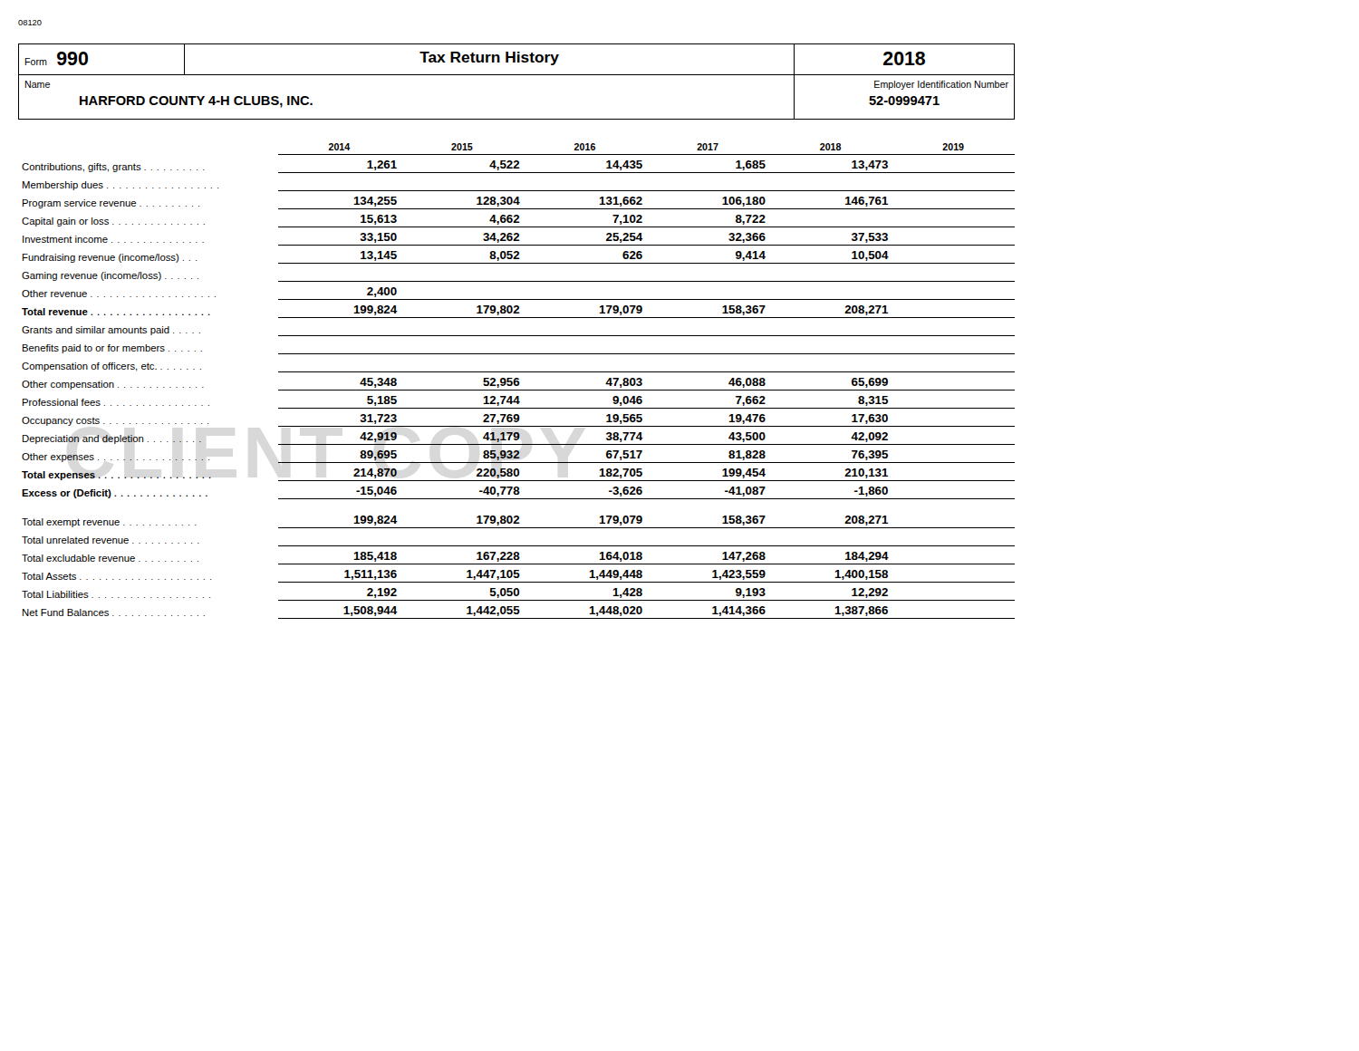08120
| Form 990 | Tax Return History | 2018 |
| Name HARFORD COUNTY 4-H CLUBS, INC. | Employer Identification Number 52-0999471 |
CLIENT COPY
| | 2014 | 2015 | 2016 | 2017 | 2018 | 2019 |
| --- | --- | --- | --- | --- | --- | --- |
| Contributions, gifts, grants . . . . . . . . . . | 1,261 | 4,522 | 14,435 | 1,685 | 13,473 | |
| Membership dues . . . . . . . . . . . . . . . . . . | | | | | | |
| Program service revenue . . . . . . . . . . | 134,255 | 128,304 | 131,662 | 106,180 | 146,761 | |
| Capital gain or loss . . . . . . . . . . . . . . . | 15,613 | 4,662 | 7,102 | 8,722 | | |
| Investment income . . . . . . . . . . . . . . . | 33,150 | 34,262 | 25,254 | 32,366 | 37,533 | |
| Fundraising revenue (income/loss) . . . | 13,145 | 8,052 | 626 | 9,414 | 10,504 | |
| Gaming revenue (income/loss) . . . . . . | | | | | | |
| Other revenue . . . . . . . . . . . . . . . . . . . . | 2,400 | | | | | |
| Total revenue . . . . . . . . . . . . . . . . . . . | 199,824 | 179,802 | 179,079 | 158,367 | 208,271 | |
| Grants and similar amounts paid . . . . . | | | | | | |
| Benefits paid to or for members . . . . . . | | | | | | |
| Compensation of officers, etc. . . . . . . . | | | | | | |
| Other compensation . . . . . . . . . . . . . . | 45,348 | 52,956 | 47,803 | 46,088 | 65,699 | |
| Professional fees . . . . . . . . . . . . . . . . . | 5,185 | 12,744 | 9,046 | 7,662 | 8,315 | |
| Occupancy costs . . . . . . . . . . . . . . . . . | 31,723 | 27,769 | 19,565 | 19,476 | 17,630 | |
| Depreciation and depletion . . . . . . . . . | 42,919 | 41,179 | 38,774 | 43,500 | 42,092 | |
| Other expenses . . . . . . . . . . . . . . . . . . | 89,695 | 85,932 | 67,517 | 81,828 | 76,395 | |
| Total expenses . . . . . . . . . . . . . . . . . . | 214,870 | 220,580 | 182,705 | 199,454 | 210,131 | |
| Excess or (Deficit) . . . . . . . . . . . . . . . | -15,046 | -40,778 | -3,626 | -41,087 | -1,860 | |
| Total exempt revenue . . . . . . . . . . . . | 199,824 | 179,802 | 179,079 | 158,367 | 208,271 | |
| Total unrelated revenue . . . . . . . . . . . | | | | | | |
| Total excludable revenue . . . . . . . . . . | 185,418 | 167,228 | 164,018 | 147,268 | 184,294 | |
| Total Assets . . . . . . . . . . . . . . . . . . . . . | 1,511,136 | 1,447,105 | 1,449,448 | 1,423,559 | 1,400,158 | |
| Total Liabilities . . . . . . . . . . . . . . . . . . . | 2,192 | 5,050 | 1,428 | 9,193 | 12,292 | |
| Net Fund Balances . . . . . . . . . . . . . . . | 1,508,944 | 1,442,055 | 1,448,020 | 1,414,366 | 1,387,866 | |